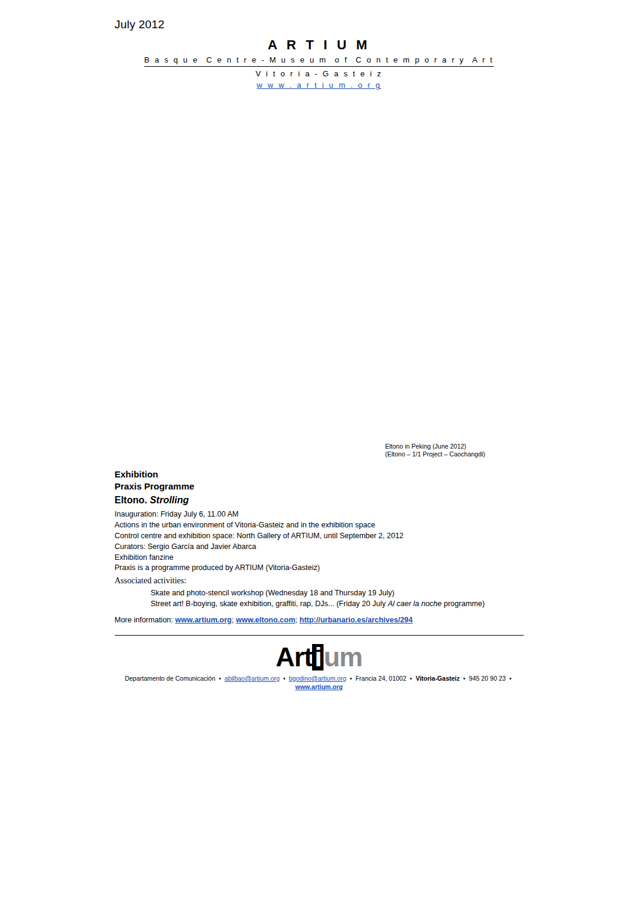July 2012
A R T I U M
B a s q u e C e n t r e - M u s e u m o f C o n t e m p o r a r y A r t
V i t o r i a - G a s t e i z
w w w . a r t i u m . o r g
Eltono in Peking (June 2012)
(Eltono – 1/1 Project – Caochangdi)
Exhibition
Praxis Programme
Eltono. Strolling
Inauguration: Friday July 6, 11.00 AM
Actions in the urban environment of Vitoria-Gasteiz and in the exhibition space
Control centre and exhibition space: North Gallery of ARTIUM, until September 2, 2012
Curators: Sergio García and Javier Abarca
Exhibition fanzine
Praxis is a programme produced by ARTIUM (Vitoria-Gasteiz)
Associated activities:
Skate and photo-stencil workshop (Wednesday 18 and Thursday 19 July)
Street art! B-boying, skate exhibition, graffiti, rap, DJs... (Friday 20 July Al caer la noche programme)
More information: www.artium.org; www.eltono.com; http://urbanario.es/archives/294
Art ium
Departamento de Comunicación • abilbao@artium.org • bgodino@artium.org • Francia 24, 01002 • Vitoria-Gasteiz • 945 20 90 23 • www.artium.org